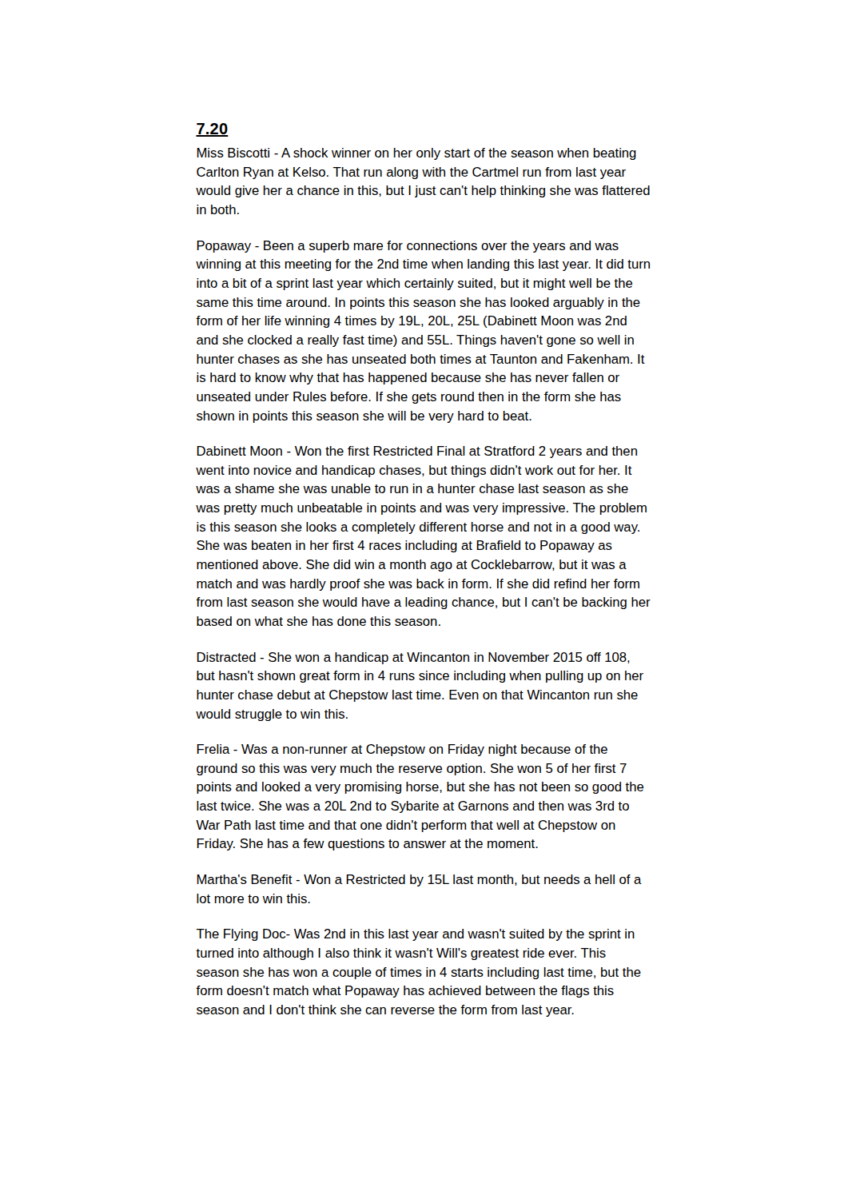7.20
Miss Biscotti - A shock winner on her only start of the season when beating Carlton Ryan at Kelso. That run along with the Cartmel run from last year would give her a chance in this, but I just can't help thinking she was flattered in both.
Popaway - Been a superb mare for connections over the years and was winning at this meeting for the 2nd time when landing this last year. It did turn into a bit of a sprint last year which certainly suited, but it might well be the same this time around. In points this season she has looked arguably in the form of her life winning 4 times by 19L, 20L, 25L (Dabinett Moon was 2nd and she clocked a really fast time) and 55L. Things haven't gone so well in hunter chases as she has unseated both times at Taunton and Fakenham. It is hard to know why that has happened because she has never fallen or unseated under Rules before. If she gets round then in the form she has shown in points this season she will be very hard to beat.
Dabinett Moon - Won the first Restricted Final at Stratford 2 years and then went into novice and handicap chases, but things didn't work out for her. It was a shame she was unable to run in a hunter chase last season as she was pretty much unbeatable in points and was very impressive. The problem is this season she looks a completely different horse and not in a good way. She was beaten in her first 4 races including at Brafield to Popaway as mentioned above. She did win a month ago at Cocklebarrow, but it was a match and was hardly proof she was back in form. If she did refind her form from last season she would have a leading chance, but I can't be backing her based on what she has done this season.
Distracted - She won a handicap at Wincanton in November 2015 off 108, but hasn't shown great form in 4 runs since including when pulling up on her hunter chase debut at Chepstow last time. Even on that Wincanton run she would struggle to win this.
Frelia - Was a non-runner at Chepstow on Friday night because of the ground so this was very much the reserve option. She won 5 of her first 7 points and looked a very promising horse, but she has not been so good the last twice. She was a 20L 2nd to Sybarite at Garnons and then was 3rd to War Path last time and that one didn't perform that well at Chepstow on Friday. She has a few questions to answer at the moment.
Martha's Benefit - Won a Restricted by 15L last month, but needs a hell of a lot more to win this.
The Flying Doc- Was 2nd in this last year and wasn't suited by the sprint in turned into although I also think it wasn't Will's greatest ride ever. This season she has won a couple of times in 4 starts including last time, but the form doesn't match what Popaway has achieved between the flags this season and I don't think she can reverse the form from last year.